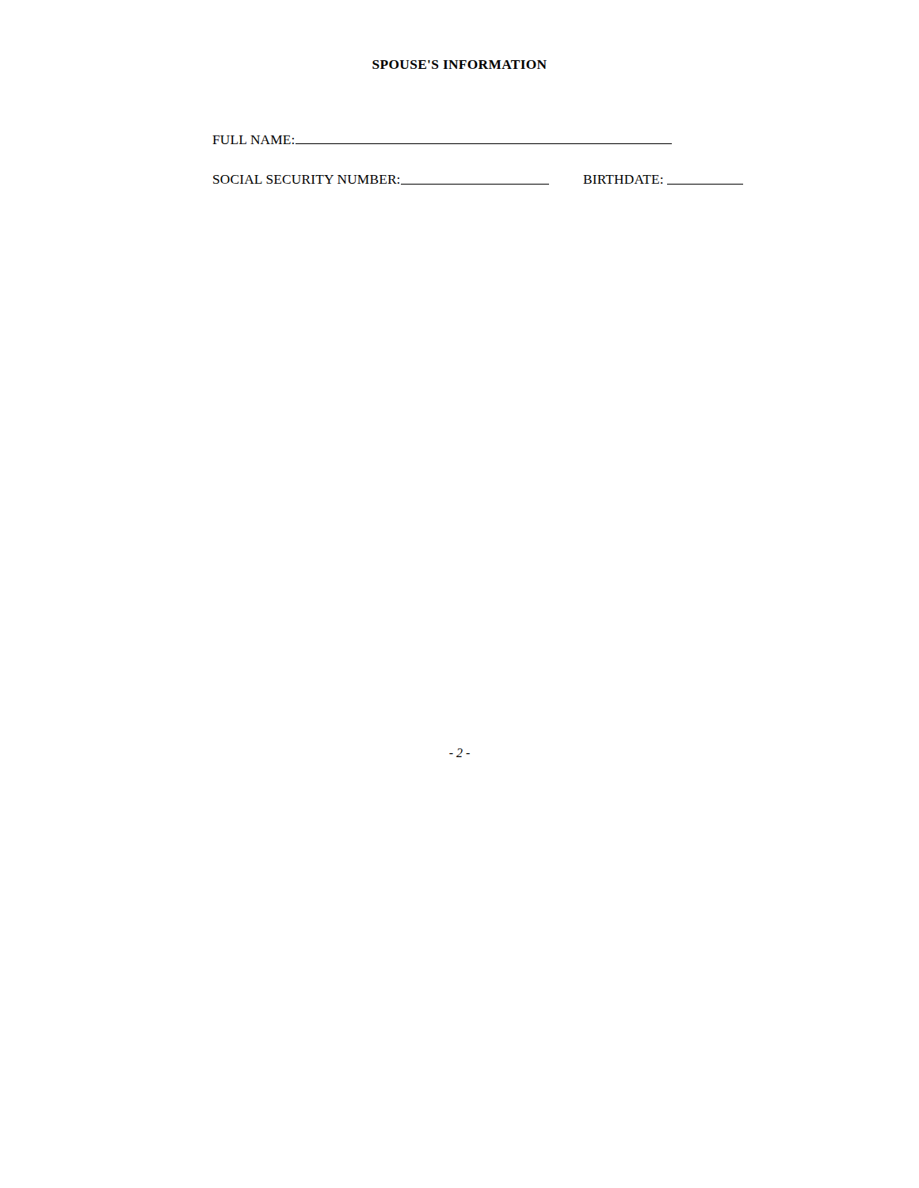SPOUSE'S INFORMATION
FULL NAME:
SOCIAL SECURITY NUMBER: BIRTHDATE:
- 2 -